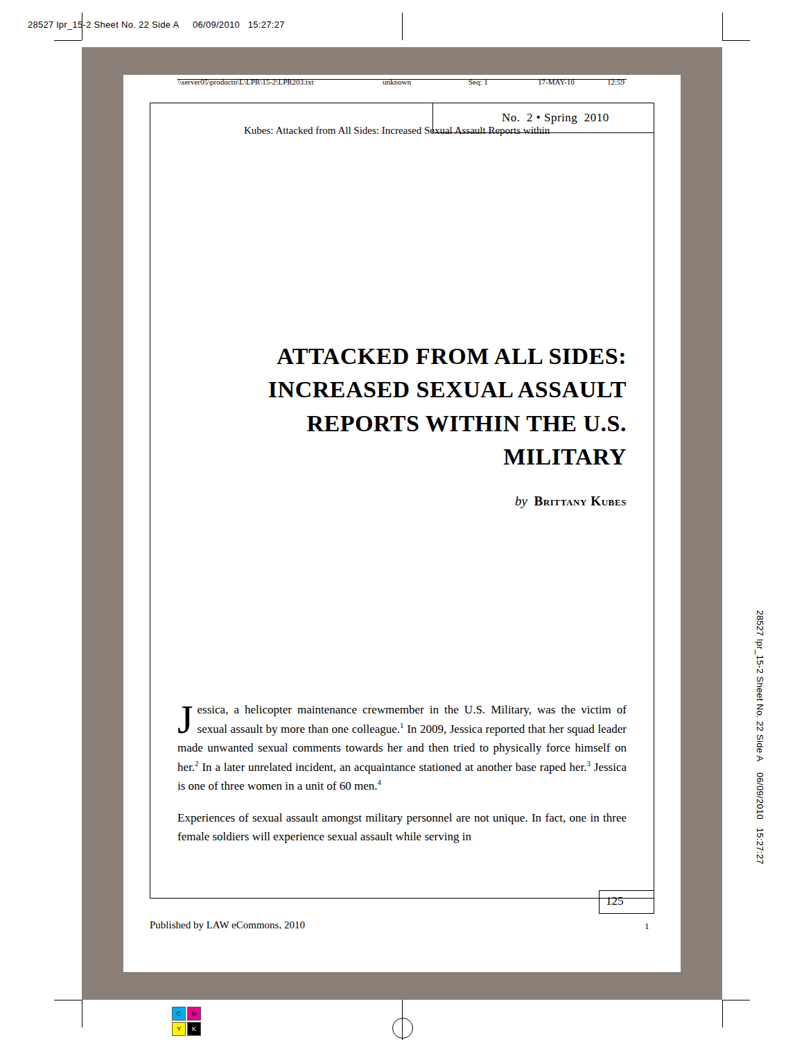C
M
Y
K
28527 lpr_15-2 Sheet No. 22 Side A 06/09/2010 15:27:27
28527 lpr_15-2 Sheet No. 22 Side A 06/09/2010 15:27:27
\\server05\productn\L\LPR\15-2\LPR203.txt unknown Seq: 1 17-MAY-10 12:59
No. 2 • Spring 2010
Kubes: Attacked from All Sides: Increased Sexual Assault Reports within
Attacked from All Sides:
Increased Sexual Assault
Reports within the U.S.
Military
by Brittany Kubes
Jessica, a helicopter maintenance crewmember in the U.S. Military, was the victim of sexual assault by more than one colleague.1 In 2009, Jessica reported that her squad leader made unwanted sexual comments towards her and then tried to physically force himself on her.2 In a later unrelated incident, an acquaintance stationed at another base raped her.3 Jessica is one of three women in a unit of 60 men.4
Experiences of sexual assault amongst military personnel are not unique. In fact, one in three female soldiers will experience sexual assault while serving in
125
Published by LAW eCommons, 2010
1